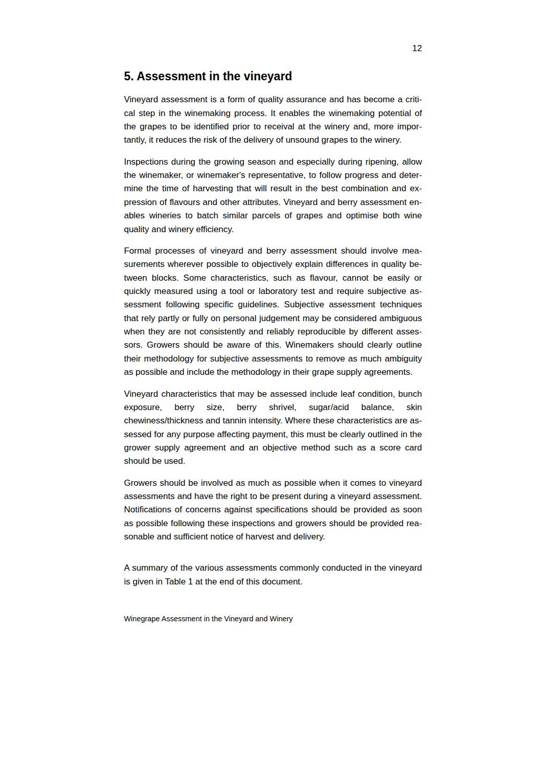12
5. Assessment in the vineyard
Vineyard assessment is a form of quality assurance and has become a critical step in the winemaking process. It enables the winemaking potential of the grapes to be identified prior to receival at the winery and, more importantly, it reduces the risk of the delivery of unsound grapes to the winery.
Inspections during the growing season and especially during ripening, allow the winemaker, or winemaker's representative, to follow progress and determine the time of harvesting that will result in the best combination and expression of flavours and other attributes. Vineyard and berry assessment enables wineries to batch similar parcels of grapes and optimise both wine quality and winery efficiency.
Formal processes of vineyard and berry assessment should involve measurements wherever possible to objectively explain differences in quality between blocks. Some characteristics, such as flavour, cannot be easily or quickly measured using a tool or laboratory test and require subjective assessment following specific guidelines. Subjective assessment techniques that rely partly or fully on personal judgement may be considered ambiguous when they are not consistently and reliably reproducible by different assessors. Growers should be aware of this. Winemakers should clearly outline their methodology for subjective assessments to remove as much ambiguity as possible and include the methodology in their grape supply agreements.
Vineyard characteristics that may be assessed include leaf condition, bunch exposure, berry size, berry shrivel, sugar/acid balance, skin chewiness/thickness and tannin intensity. Where these characteristics are assessed for any purpose affecting payment, this must be clearly outlined in the grower supply agreement and an objective method such as a score card should be used.
Growers should be involved as much as possible when it comes to vineyard assessments and have the right to be present during a vineyard assessment. Notifications of concerns against specifications should be provided as soon as possible following these inspections and growers should be provided reasonable and sufficient notice of harvest and delivery.
A summary of the various assessments commonly conducted in the vineyard is given in Table 1 at the end of this document.
Winegrape Assessment in the Vineyard and Winery